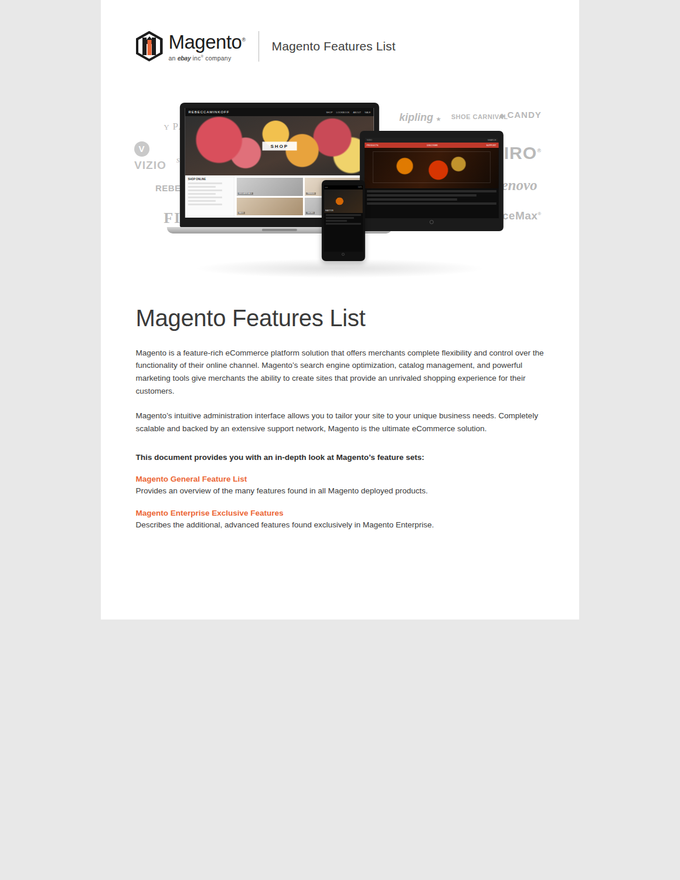Magento®
an ebay inc® company
Magento Features List
V
VIZIO PAPYRUS stella&dot REBECCAMINKOFF FIJI kipling ★ SHOE CARNIVAL CANDY R® GIRO® THE
NORTH
FACE lenovo ZERO OfficeMax®
REBECCAMINKOFF SHOP LOOKBOOK ABOUT SALE
SHOP
SHOP ONLINE
NEW ARRIVALS
TRENDS
BAGS
SHOES
VIZIO SEARCH
PRODUCTS DISCOVER SUPPORT
●●●100%
EASTON
Magento Features List
Magento is a feature-rich eCommerce platform solution that offers merchants complete flexibility and control over the functionality of their online channel. Magento’s search engine optimization, catalog management, and powerful marketing tools give merchants the ability to create sites that provide an unrivaled shopping experience for their customers.
Magento’s intuitive administration interface allows you to tailor your site to your unique business needs. Completely scalable and backed by an extensive support network, Magento is the ultimate eCommerce solution.
This document provides you with an in-depth look at Magento’s feature sets:
Magento General Feature List
Provides an overview of the many features found in all Magento deployed products.
Magento Enterprise Exclusive Features
Describes the additional, advanced features found exclusively in Magento Enterprise.